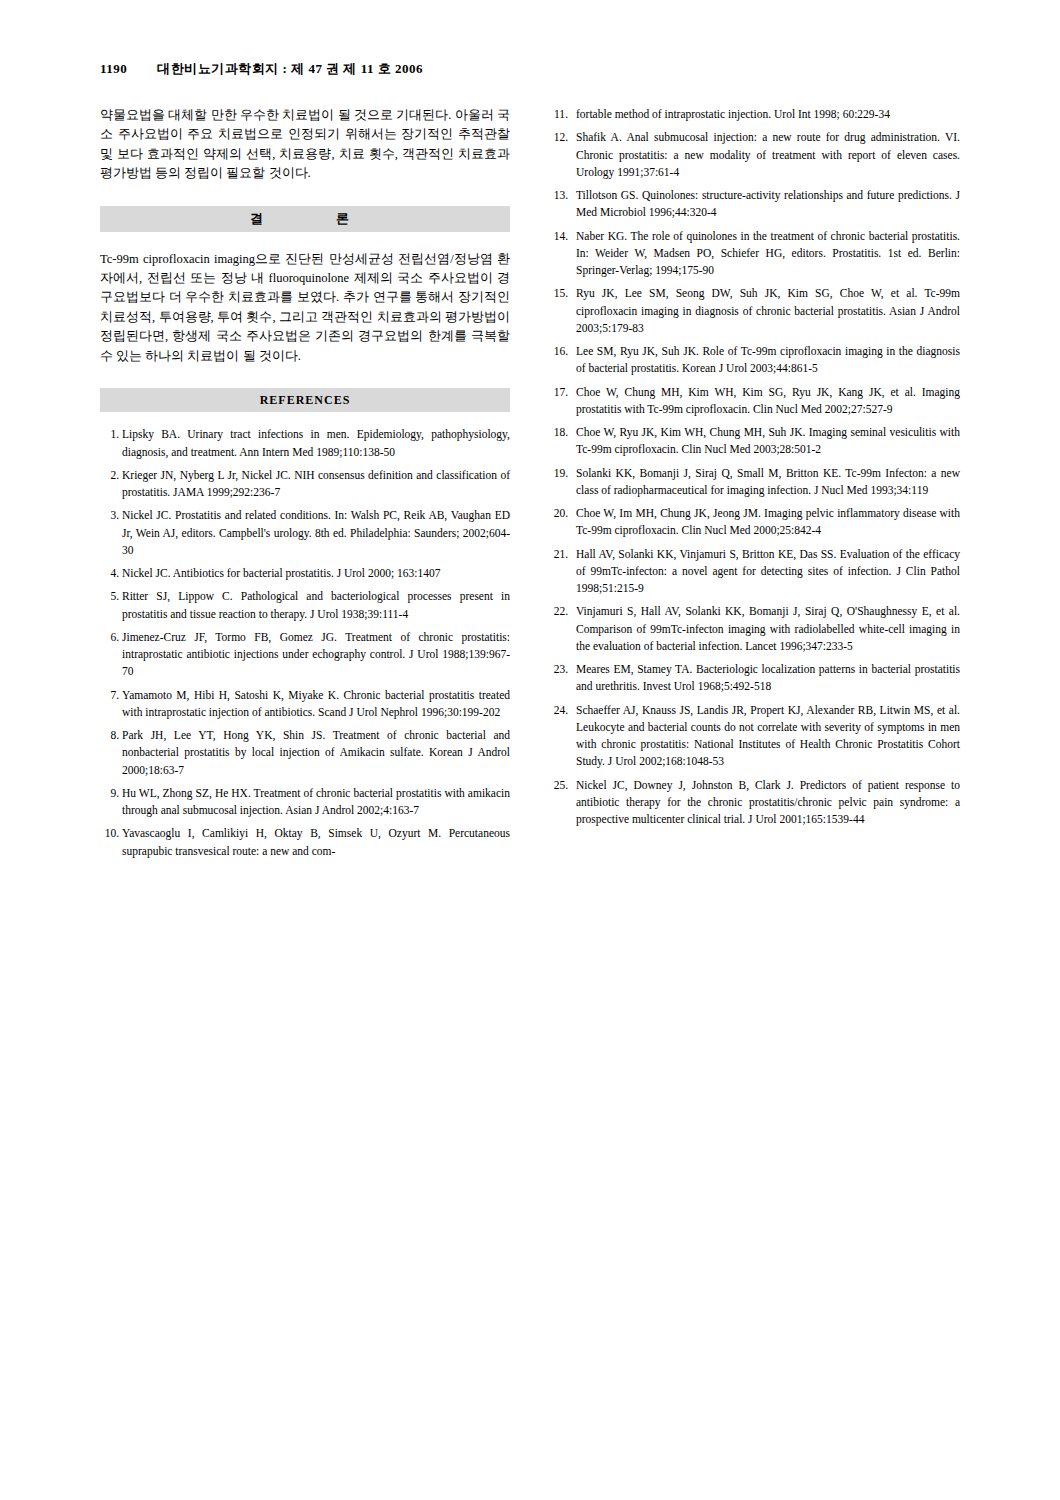1190대한비뇨기과학회지 : 제 47 권 제 11 호 2006
약물요법을 대체할 만한 우수한 치료법이 될 것으로 기대된다. 아울러 국소 주사요법이 주요 치료법으로 인정되기 위해서는 장기적인 추적관찰 및 보다 효과적인 약제의 선택, 치료용량, 치료 횟수, 객관적인 치료효과 평가방법 등의 정립이 필요할 것이다.
결 론
Tc-99m ciprofloxacin imaging으로 진단된 만성세균성 전립선염/정낭염 환자에서, 전립선 또는 정낭 내 fluoroquinolone 제제의 국소 주사요법이 경구요법보다 더 우수한 치료효과를 보였다. 추가 연구를 통해서 장기적인 치료성적, 투여용량, 투여 횟수, 그리고 객관적인 치료효과의 평가방법이 정립된다면, 항생제 국소 주사요법은 기존의 경구요법의 한계를 극복할 수 있는 하나의 치료법이 될 것이다.
REFERENCES
Lipsky BA. Urinary tract infections in men. Epidemiology, pathophysiology, diagnosis, and treatment. Ann Intern Med 1989;110:138-50
Krieger JN, Nyberg L Jr, Nickel JC. NIH consensus definition and classification of prostatitis. JAMA 1999;292:236-7
Nickel JC. Prostatitis and related conditions. In: Walsh PC, Reik AB, Vaughan ED Jr, Wein AJ, editors. Campbell's urology. 8th ed. Philadelphia: Saunders; 2002;604-30
Nickel JC. Antibiotics for bacterial prostatitis. J Urol 2000; 163:1407
Ritter SJ, Lippow C. Pathological and bacteriological processes present in prostatitis and tissue reaction to therapy. J Urol 1938;39:111-4
Jimenez-Cruz JF, Tormo FB, Gomez JG. Treatment of chronic prostatitis: intraprostatic antibiotic injections under echography control. J Urol 1988;139:967-70
Yamamoto M, Hibi H, Satoshi K, Miyake K. Chronic bacterial prostatitis treated with intraprostatic injection of antibiotics. Scand J Urol Nephrol 1996;30:199-202
Park JH, Lee YT, Hong YK, Shin JS. Treatment of chronic bacterial and nonbacterial prostatitis by local injection of Amikacin sulfate. Korean J Androl 2000;18:63-7
Hu WL, Zhong SZ, He HX. Treatment of chronic bacterial prostatitis with amikacin through anal submucosal injection. Asian J Androl 2002;4:163-7
Yavascaoglu I, Camlikiyi H, Oktay B, Simsek U, Ozyurt M. Percutaneous suprapubic transvesical route: a new and com-
fortable method of intraprostatic injection. Urol Int 1998; 60:229-34
Shafik A. Anal submucosal injection: a new route for drug administration. VI. Chronic prostatitis: a new modality of treatment with report of eleven cases. Urology 1991;37:61-4
Tillotson GS. Quinolones: structure-activity relationships and future predictions. J Med Microbiol 1996;44:320-4
Naber KG. The role of quinolones in the treatment of chronic bacterial prostatitis. In: Weider W, Madsen PO, Schiefer HG, editors. Prostatitis. 1st ed. Berlin: Springer-Verlag; 1994;175-90
Ryu JK, Lee SM, Seong DW, Suh JK, Kim SG, Choe W, et al. Tc-99m ciprofloxacin imaging in diagnosis of chronic bacterial prostatitis. Asian J Androl 2003;5:179-83
Lee SM, Ryu JK, Suh JK. Role of Tc-99m ciprofloxacin imaging in the diagnosis of bacterial prostatitis. Korean J Urol 2003;44:861-5
Choe W, Chung MH, Kim WH, Kim SG, Ryu JK, Kang JK, et al. Imaging prostatitis with Tc-99m ciprofloxacin. Clin Nucl Med 2002;27:527-9
Choe W, Ryu JK, Kim WH, Chung MH, Suh JK. Imaging seminal vesiculitis with Tc-99m ciprofloxacin. Clin Nucl Med 2003;28:501-2
Solanki KK, Bomanji J, Siraj Q, Small M, Britton KE. Tc-99m Infecton: a new class of radiopharmaceutical for imaging infection. J Nucl Med 1993;34:119
Choe W, Im MH, Chung JK, Jeong JM. Imaging pelvic inflammatory disease with Tc-99m ciprofloxacin. Clin Nucl Med 2000;25:842-4
Hall AV, Solanki KK, Vinjamuri S, Britton KE, Das SS. Evaluation of the efficacy of 99mTc-infecton: a novel agent for detecting sites of infection. J Clin Pathol 1998;51:215-9
Vinjamuri S, Hall AV, Solanki KK, Bomanji J, Siraj Q, O'Shaughnessy E, et al. Comparison of 99mTc-infecton imaging with radiolabelled white-cell imaging in the evaluation of bacterial infection. Lancet 1996;347:233-5
Meares EM, Stamey TA. Bacteriologic localization patterns in bacterial prostatitis and urethritis. Invest Urol 1968;5:492-518
Schaeffer AJ, Knauss JS, Landis JR, Propert KJ, Alexander RB, Litwin MS, et al. Leukocyte and bacterial counts do not correlate with severity of symptoms in men with chronic prostatitis: National Institutes of Health Chronic Prostatitis Cohort Study. J Urol 2002;168:1048-53
Nickel JC, Downey J, Johnston B, Clark J. Predictors of patient response to antibiotic therapy for the chronic prostatitis/chronic pelvic pain syndrome: a prospective multicenter clinical trial. J Urol 2001;165:1539-44